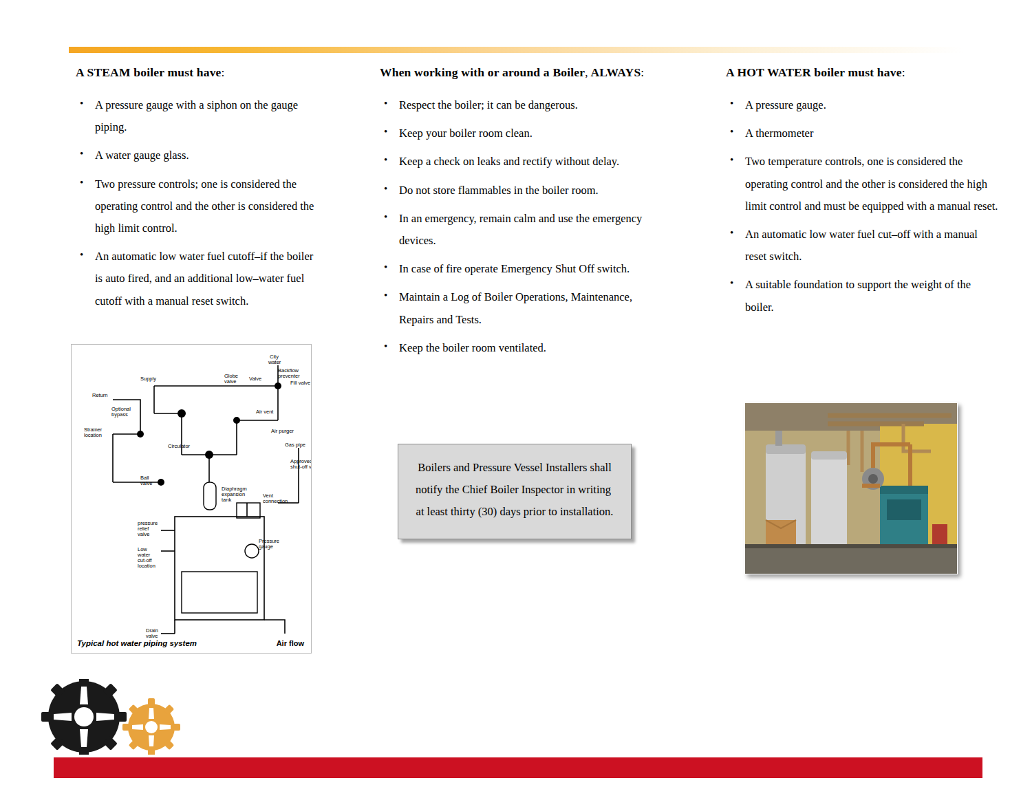A STEAM boiler must have:
A pressure gauge with a siphon on the gauge piping.
A water gauge glass.
Two pressure controls; one is considered the operating control and the other is considered the high limit control.
An automatic low water fuel cutoff–if the boiler is auto fired, and an additional low–water fuel cutoff with a manual reset switch.
When working with or around a Boiler, ALWAYS:
Respect the boiler; it can be dangerous.
Keep your boiler room clean.
Keep a check on leaks and rectify without delay.
Do not store flammables in the boiler room.
In an emergency, remain calm and use the emergency devices.
In case of fire operate Emergency Shut Off switch.
Maintain a Log of Boiler Operations, Maintenance, Repairs and Tests.
Keep the boiler room ventilated.
A HOT WATER boiler must have:
A pressure gauge.
A thermometer
Two temperature controls, one is considered the operating control and the other is considered the high limit control and must be equipped with a manual reset.
An automatic low water fuel cut–off with a manual reset switch.
A suitable foundation to support the weight of the boiler.
Boilers and Pressure Vessel Installers shall notify the Chief Boiler Inspector in writing at least thirty (30) days prior to installation.
City water Backflow preventer Supply Globe valve Valve Fill valve Return Optional bypass Air vent Strainer location Air purger Circulator Gas pipe Approved gas shut-off valve Ball valve Diaphragm expansion tank Vent connection pressure relief valve Pressure gauge Low water cut-off location Drain valve
Typical hot water piping system
Air flow